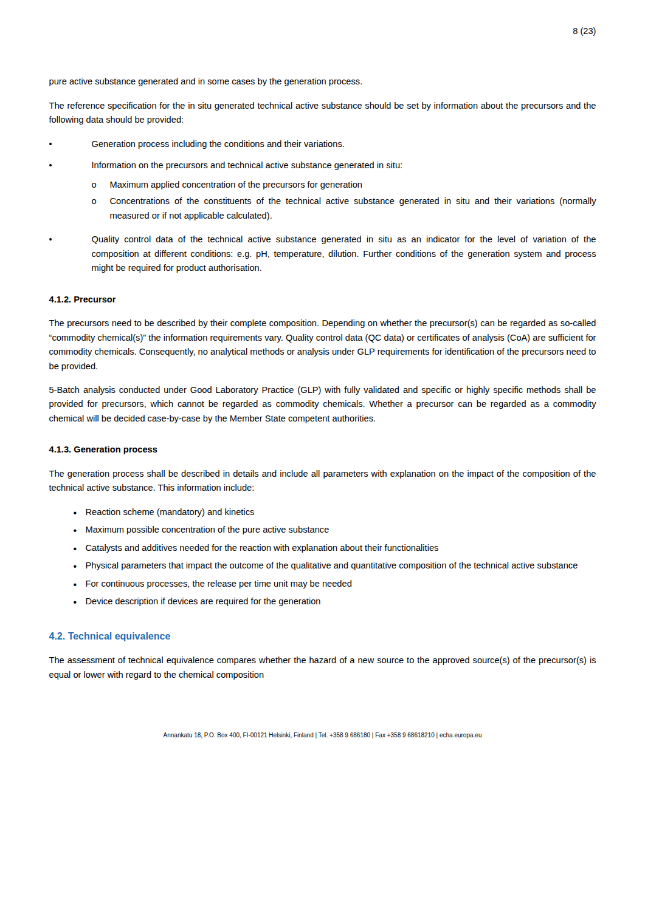8 (23)
pure active substance generated and in some cases by the generation process.
The reference specification for the in situ generated technical active substance should be set by information about the precursors and the following data should be provided:
• Generation process including the conditions and their variations.
• Information on the precursors and technical active substance generated in situ:
oMaximum applied concentration of the precursors for generation
oConcentrations of the constituents of the technical active substance generated in situ and their variations (normally measured or if not applicable calculated).
• Quality control data of the technical active substance generated in situ as an indicator for the level of variation of the composition at different conditions: e.g. pH, temperature, dilution. Further conditions of the generation system and process might be required for product authorisation.
4.1.2. Precursor
The precursors need to be described by their complete composition. Depending on whether the precursor(s) can be regarded as so-called “commodity chemical(s)” the information requirements vary. Quality control data (QC data) or certificates of analysis (CoA) are sufficient for commodity chemicals. Consequently, no analytical methods or analysis under GLP requirements for identification of the precursors need to be provided.
5-Batch analysis conducted under Good Laboratory Practice (GLP) with fully validated and specific or highly specific methods shall be provided for precursors, which cannot be regarded as commodity chemicals. Whether a precursor can be regarded as a commodity chemical will be decided case-by-case by the Member State competent authorities.
4.1.3. Generation process
The generation process shall be described in details and include all parameters with explanation on the impact of the composition of the technical active substance. This information include:
Reaction scheme (mandatory) and kinetics
Maximum possible concentration of the pure active substance
Catalysts and additives needed for the reaction with explanation about their functionalities
Physical parameters that impact the outcome of the qualitative and quantitative composition of the technical active substance
For continuous processes, the release per time unit may be needed
Device description if devices are required for the generation
4.2. Technical equivalence
The assessment of technical equivalence compares whether the hazard of a new source to the approved source(s) of the precursor(s) is equal or lower with regard to the chemical composition
Annankatu 18, P.O. Box 400, FI-00121 Helsinki, Finland | Tel. +358 9 686180 | Fax +358 9 68618210 | echa.europa.eu